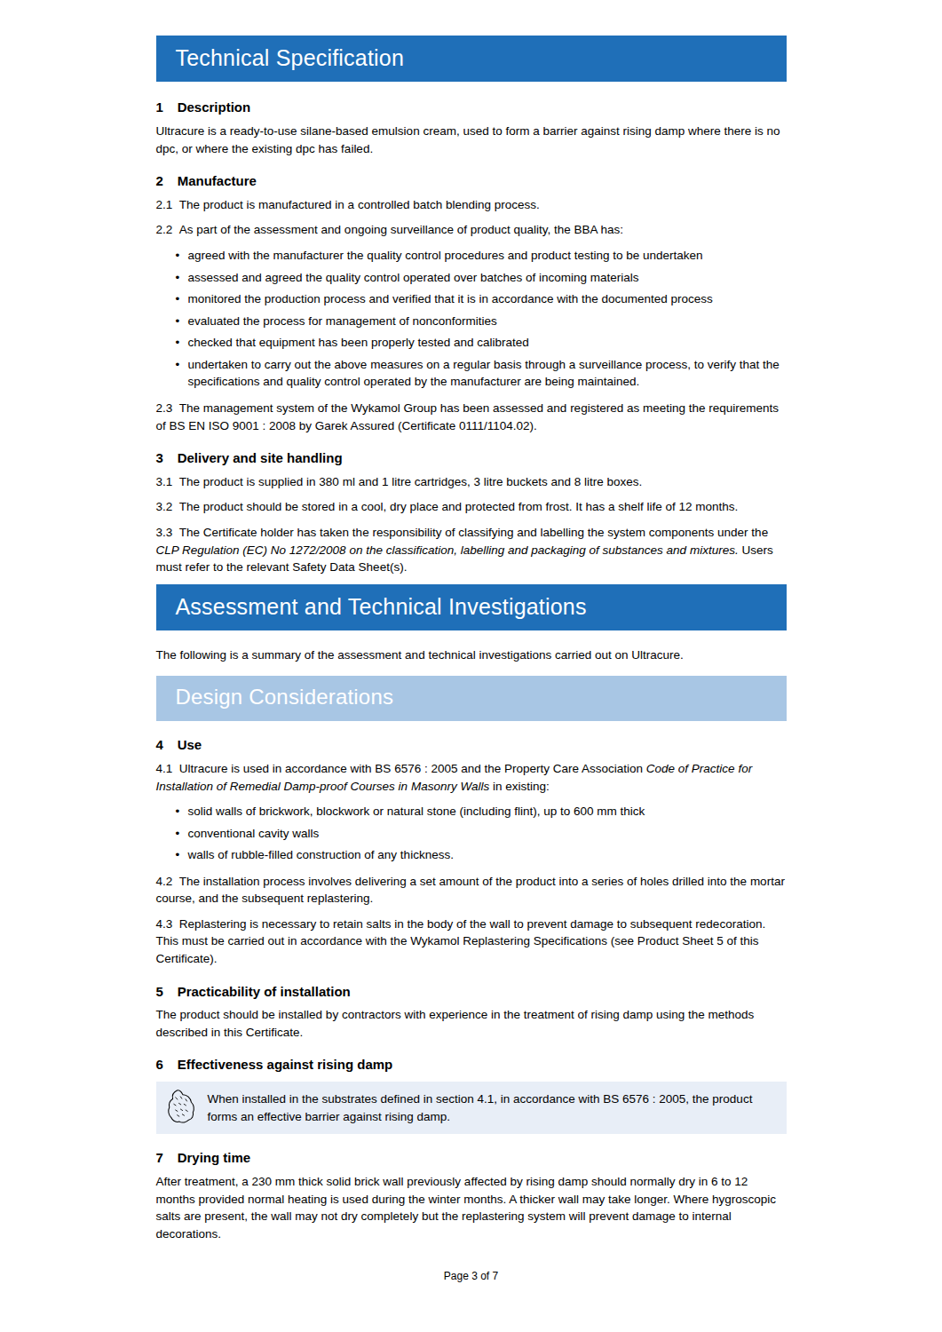Technical Specification
1 Description
Ultracure is a ready-to-use silane-based emulsion cream, used to form a barrier against rising damp where there is no dpc, or where the existing dpc has failed.
2 Manufacture
2.1 The product is manufactured in a controlled batch blending process.
2.2 As part of the assessment and ongoing surveillance of product quality, the BBA has:
agreed with the manufacturer the quality control procedures and product testing to be undertaken
assessed and agreed the quality control operated over batches of incoming materials
monitored the production process and verified that it is in accordance with the documented process
evaluated the process for management of nonconformities
checked that equipment has been properly tested and calibrated
undertaken to carry out the above measures on a regular basis through a surveillance process, to verify that the specifications and quality control operated by the manufacturer are being maintained.
2.3 The management system of the Wykamol Group has been assessed and registered as meeting the requirements of BS EN ISO 9001 : 2008 by Garek Assured (Certificate 0111/1104.02).
3 Delivery and site handling
3.1 The product is supplied in 380 ml and 1 litre cartridges, 3 litre buckets and 8 litre boxes.
3.2 The product should be stored in a cool, dry place and protected from frost. It has a shelf life of 12 months.
3.3 The Certificate holder has taken the responsibility of classifying and labelling the system components under the CLP Regulation (EC) No 1272/2008 on the classification, labelling and packaging of substances and mixtures. Users must refer to the relevant Safety Data Sheet(s).
Assessment and Technical Investigations
The following is a summary of the assessment and technical investigations carried out on Ultracure.
Design Considerations
4 Use
4.1 Ultracure is used in accordance with BS 6576 : 2005 and the Property Care Association Code of Practice for Installation of Remedial Damp-proof Courses in Masonry Walls in existing:
solid walls of brickwork, blockwork or natural stone (including flint), up to 600 mm thick
conventional cavity walls
walls of rubble-filled construction of any thickness.
4.2 The installation process involves delivering a set amount of the product into a series of holes drilled into the mortar course, and the subsequent replastering.
4.3 Replastering is necessary to retain salts in the body of the wall to prevent damage to subsequent redecoration. This must be carried out in accordance with the Wykamol Replastering Specifications (see Product Sheet 5 of this Certificate).
5 Practicability of installation
The product should be installed by contractors with experience in the treatment of rising damp using the methods described in this Certificate.
6 Effectiveness against rising damp
When installed in the substrates defined in section 4.1, in accordance with BS 6576 : 2005, the product forms an effective barrier against rising damp.
7 Drying time
After treatment, a 230 mm thick solid brick wall previously affected by rising damp should normally dry in 6 to 12 months provided normal heating is used during the winter months. A thicker wall may take longer. Where hygroscopic salts are present, the wall may not dry completely but the replastering system will prevent damage to internal decorations.
Page 3 of 7